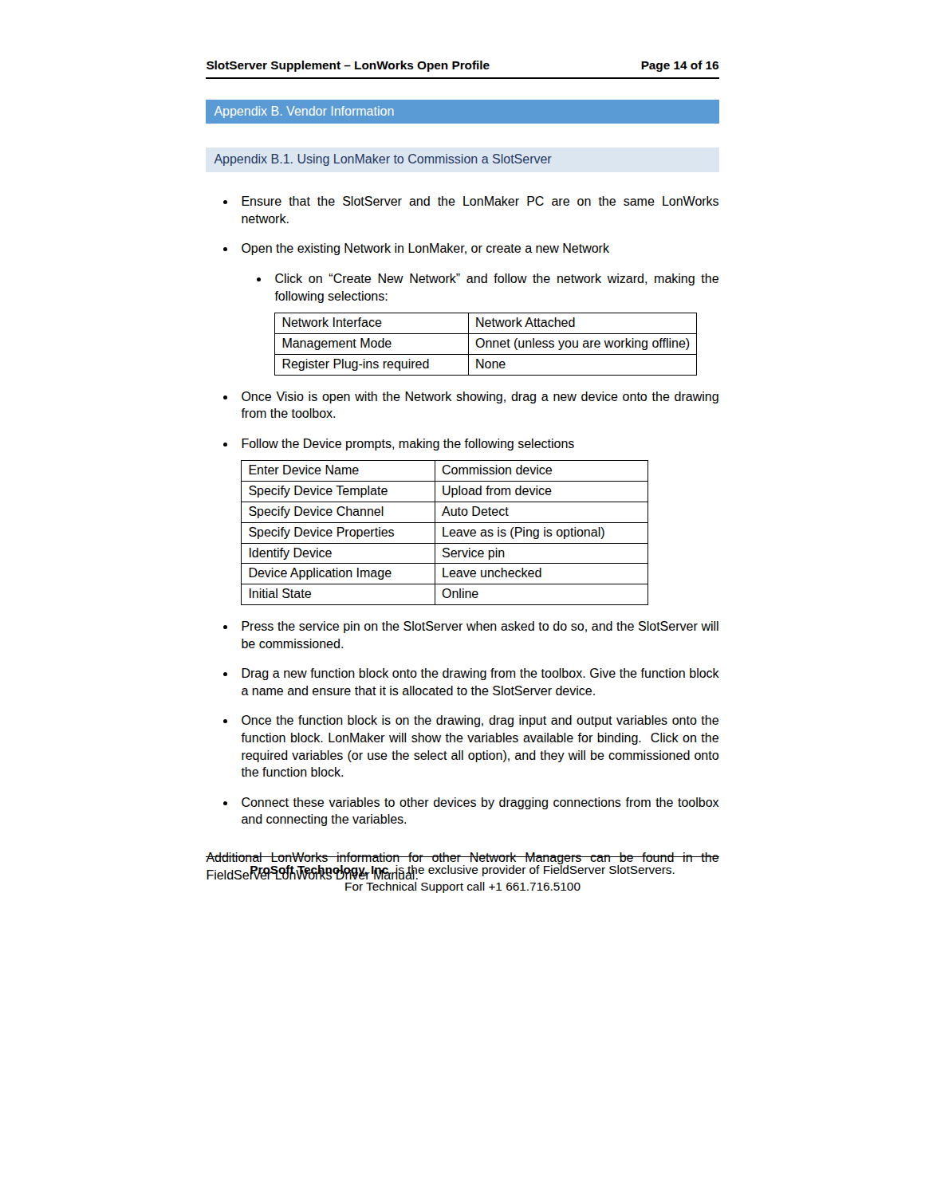SlotServer Supplement – LonWorks Open Profile
Page 14 of 16
Appendix B. Vendor Information
Appendix B.1. Using LonMaker to Commission a SlotServer
Ensure that the SlotServer and the LonMaker PC are on the same LonWorks network.
Open the existing Network in LonMaker, or create a new Network
Click on “Create New Network” and follow the network wizard, making the following selections:
| Network Interface | Network Attached |
| Management Mode | Onnet (unless you are working offline) |
| Register Plug-ins required | None |
Once Visio is open with the Network showing, drag a new device onto the drawing from the toolbox.
Follow the Device prompts, making the following selections
| Enter Device Name | Commission device |
| Specify Device Template | Upload from device |
| Specify Device Channel | Auto Detect |
| Specify Device Properties | Leave as is (Ping is optional) |
| Identify Device | Service pin |
| Device Application Image | Leave unchecked |
| Initial State | Online |
Press the service pin on the SlotServer when asked to do so, and the SlotServer will be commissioned.
Drag a new function block onto the drawing from the toolbox. Give the function block a name and ensure that it is allocated to the SlotServer device.
Once the function block is on the drawing, drag input and output variables onto the function block. LonMaker will show the variables available for binding. Click on the required variables (or use the select all option), and they will be commissioned onto the function block.
Connect these variables to other devices by dragging connections from the toolbox and connecting the variables.
Additional LonWorks information for other Network Managers can be found in the FieldServer LonWorks Driver Manual.
ProSoft Technology, Inc. is the exclusive provider of FieldServer SlotServers.
For Technical Support call +1 661.716.5100